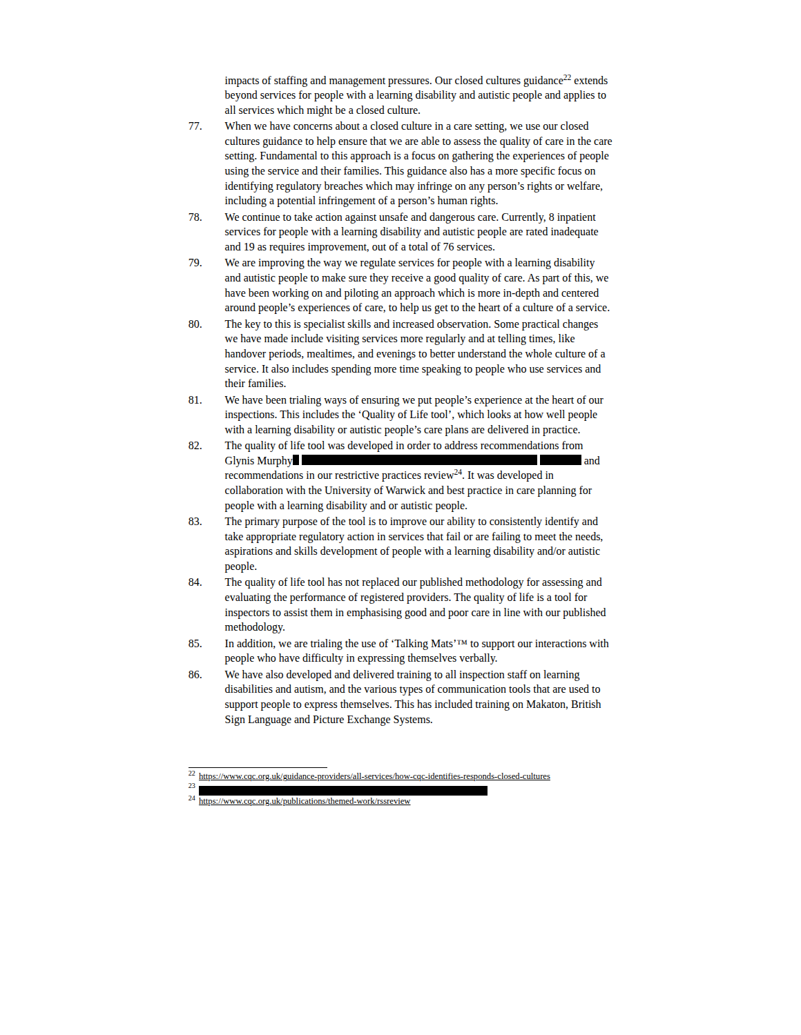impacts of staffing and management pressures. Our closed cultures guidance22 extends beyond services for people with a learning disability and autistic people and applies to all services which might be a closed culture.
77. When we have concerns about a closed culture in a care setting, we use our closed cultures guidance to help ensure that we are able to assess the quality of care in the care setting. Fundamental to this approach is a focus on gathering the experiences of people using the service and their families. This guidance also has a more specific focus on identifying regulatory breaches which may infringe on any person’s rights or welfare, including a potential infringement of a person’s human rights.
78. We continue to take action against unsafe and dangerous care. Currently, 8 inpatient services for people with a learning disability and autistic people are rated inadequate and 19 as requires improvement, out of a total of 76 services.
79. We are improving the way we regulate services for people with a learning disability and autistic people to make sure they receive a good quality of care. As part of this, we have been working on and piloting an approach which is more in-depth and centered around people’s experiences of care, to help us get to the heart of a culture of a service.
80. The key to this is specialist skills and increased observation. Some practical changes we have made include visiting services more regularly and at telling times, like handover periods, mealtimes, and evenings to better understand the whole culture of a service. It also includes spending more time speaking to people who use services and their families.
81. We have been trialing ways of ensuring we put people’s experience at the heart of our inspections. This includes the ‘Quality of Life tool’, which looks at how well people with a learning disability or autistic people’s care plans are delivered in practice.
82. The quality of life tool was developed in order to address recommendations from Glynis Murphy and recommendations in our restrictive practices review24. It was developed in collaboration with the University of Warwick and best practice in care planning for people with a learning disability and or autistic people.
83. The primary purpose of the tool is to improve our ability to consistently identify and take appropriate regulatory action in services that fail or are failing to meet the needs, aspirations and skills development of people with a learning disability and/or autistic people.
84. The quality of life tool has not replaced our published methodology for assessing and evaluating the performance of registered providers. The quality of life is a tool for inspectors to assist them in emphasising good and poor care in line with our published methodology.
85. In addition, we are trialing the use of ‘Talking Mats’™ to support our interactions with people who have difficulty in expressing themselves verbally.
86. We have also developed and delivered training to all inspection staff on learning disabilities and autism, and the various types of communication tools that are used to support people to express themselves. This has included training on Makaton, British Sign Language and Picture Exchange Systems.
22 https://www.cqc.org.uk/guidance-providers/all-services/how-cqc-identifies-responds-closed-cultures
23
24 https://www.cqc.org.uk/publications/themed-work/rssreview